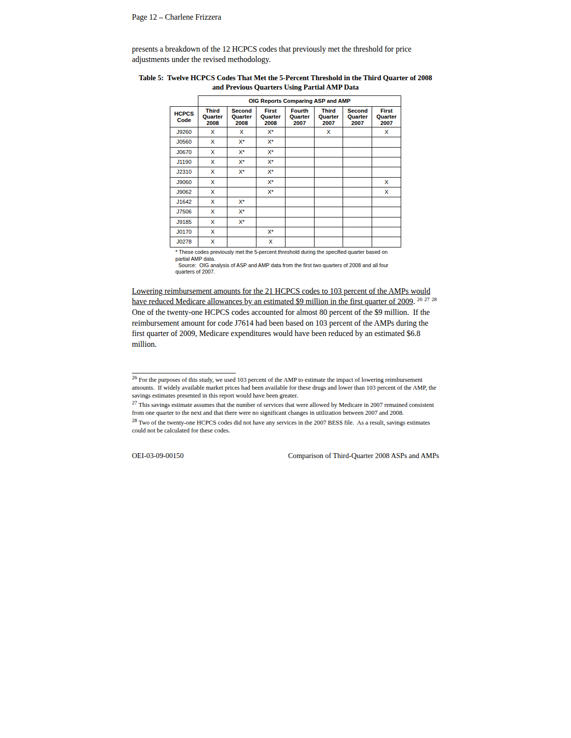Page 12 – Charlene Frizzera
presents a breakdown of the 12 HCPCS codes that previously met the threshold for price adjustments under the revised methodology.
Table 5: Twelve HCPCS Codes That Met the 5-Percent Threshold in the Third Quarter of 2008
and Previous Quarters Using Partial AMP Data
| | OIG Reports Comparing ASP and AMP |
| --- | --- |
| HCPCS Code | Third Quarter 2008 | Second Quarter 2008 | First Quarter 2008 | Fourth Quarter 2007 | Third Quarter 2007 | Second Quarter 2007 | First Quarter 2007 |
| J9260 | X | X | X* | | X | | X |
| J0560 | X | X* | X* | | | | |
| J0670 | X | X* | X* | | | | |
| J1190 | X | X* | X* | | | | |
| J2310 | X | X* | X* | | | | |
| J9060 | X | | X* | | | | X |
| J9062 | X | | X* | | | | X |
| J1642 | X | X* | | | | | |
| J7506 | X | X* | | | | | |
| J9185 | X | X* | | | | | |
| J0170 | X | | X* | | | | |
| J0278 | X | | X | | | | |
* These codes previously met the 5-percent threshold during the specified quarter based on partial AMP data.
Source: OIG analysis of ASP and AMP data from the first two quarters of 2008 and all four quarters of 2007.
Lowering reimbursement amounts for the 21 HCPCS codes to 103 percent of the AMPs would have reduced Medicare allowances by an estimated $9 million in the first quarter of 2009. 26 27 28 One of the twenty-one HCPCS codes accounted for almost 80 percent of the $9 million. If the reimbursement amount for code J7614 had been based on 103 percent of the AMPs during the first quarter of 2009, Medicare expenditures would have been reduced by an estimated $6.8 million.
26 For the purposes of this study, we used 103 percent of the AMP to estimate the impact of lowering reimbursement amounts. If widely available market prices had been available for these drugs and lower than 103 percent of the AMP, the savings estimates presented in this report would have been greater.
27 This savings estimate assumes that the number of services that were allowed by Medicare in 2007 remained consistent from one quarter to the next and that there were no significant changes in utilization between 2007 and 2008.
28 Two of the twenty-one HCPCS codes did not have any services in the 2007 BESS file. As a result, savings estimates could not be calculated for these codes.
OEI-03-09-00150
Comparison of Third-Quarter 2008 ASPs and AMPs